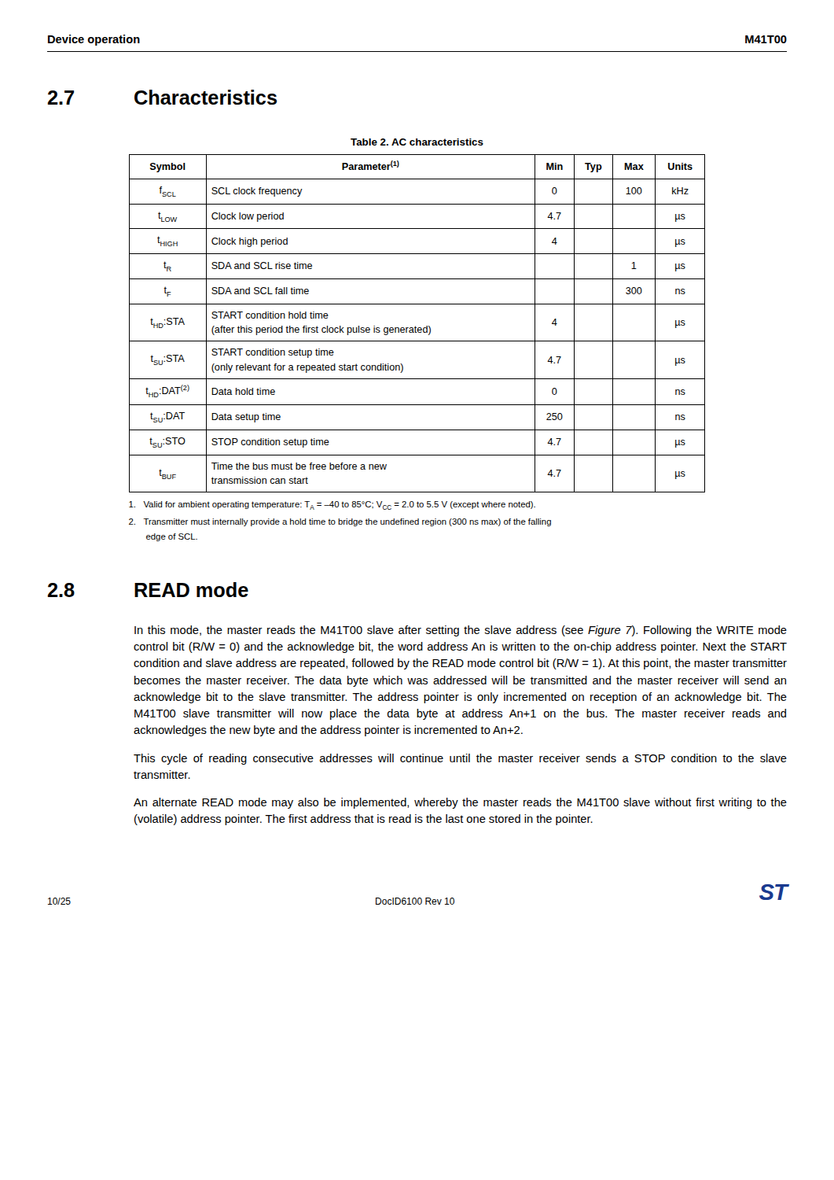Device operation M41T00
2.7 Characteristics
Table 2. AC characteristics
| Symbol | Parameter (1) | Min | Typ | Max | Units |
| --- | --- | --- | --- | --- | --- |
| f SCL | SCL clock frequency | 0 | | 100 | kHz |
| t LOW | Clock low period | 4.7 | | | µs |
| t HIGH | Clock high period | 4 | | | µs |
| t R | SDA and SCL rise time | | | 1 | µs |
| t F | SDA and SCL fall time | | | 300 | ns |
| t HD :STA | START condition hold time (after this period the first clock pulse is generated) | 4 | | | µs |
| t SU :STA | START condition setup time (only relevant for a repeated start condition) | 4.7 | | | µs |
| t HD :DAT (2) | Data hold time | 0 | | | ns |
| t SU :DAT | Data setup time | 250 | | | ns |
| t SU :STO | STOP condition setup time | 4.7 | | | µs |
| t BUF | Time the bus must be free before a new transmission can start | 4.7 | | | µs |
1. Valid for ambient operating temperature: TA = –40 to 85°C; VCC = 2.0 to 5.5 V (except where noted).
2. Transmitter must internally provide a hold time to bridge the undefined region (300 ns max) of the falling
edge of SCL.
2.8 READ mode
In this mode, the master reads the M41T00 slave after setting the slave address (see Figure 7). Following the WRITE mode control bit (R/W = 0) and the acknowledge bit, the word address An is written to the on-chip address pointer. Next the START condition and slave address are repeated, followed by the READ mode control bit (R/W = 1). At this point, the master transmitter becomes the master receiver. The data byte which was addressed will be transmitted and the master receiver will send an acknowledge bit to the slave transmitter. The address pointer is only incremented on reception of an acknowledge bit. The M41T00 slave transmitter will now place the data byte at address An+1 on the bus. The master receiver reads and acknowledges the new byte and the address pointer is incremented to An+2.
This cycle of reading consecutive addresses will continue until the master receiver sends a STOP condition to the slave transmitter.
An alternate READ mode may also be implemented, whereby the master reads the M41T00 slave without first writing to the (volatile) address pointer. The first address that is read is the last one stored in the pointer.
10/25 DocID6100 Rev 10 ST